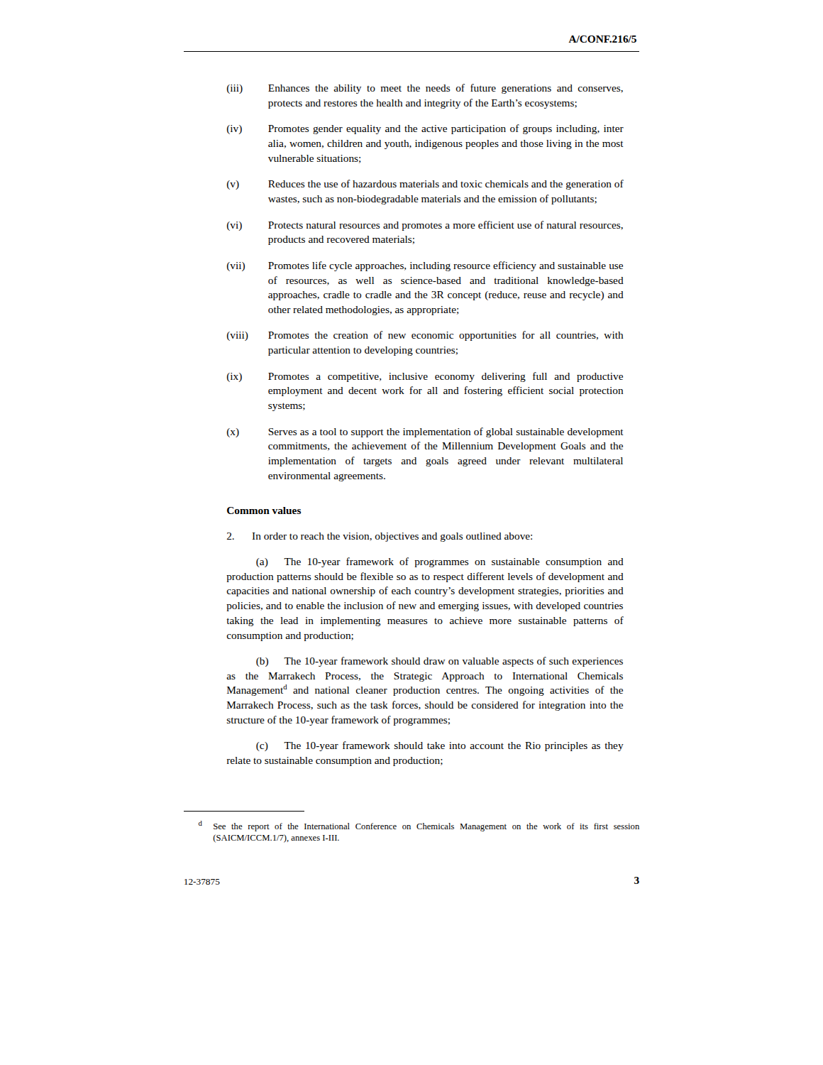A/CONF.216/5
(iii) Enhances the ability to meet the needs of future generations and conserves, protects and restores the health and integrity of the Earth’s ecosystems;
(iv) Promotes gender equality and the active participation of groups including, inter alia, women, children and youth, indigenous peoples and those living in the most vulnerable situations;
(v) Reduces the use of hazardous materials and toxic chemicals and the generation of wastes, such as non-biodegradable materials and the emission of pollutants;
(vi) Protects natural resources and promotes a more efficient use of natural resources, products and recovered materials;
(vii) Promotes life cycle approaches, including resource efficiency and sustainable use of resources, as well as science-based and traditional knowledge-based approaches, cradle to cradle and the 3R concept (reduce, reuse and recycle) and other related methodologies, as appropriate;
(viii) Promotes the creation of new economic opportunities for all countries, with particular attention to developing countries;
(ix) Promotes a competitive, inclusive economy delivering full and productive employment and decent work for all and fostering efficient social protection systems;
(x) Serves as a tool to support the implementation of global sustainable development commitments, the achievement of the Millennium Development Goals and the implementation of targets and goals agreed under relevant multilateral environmental agreements.
Common values
2. In order to reach the vision, objectives and goals outlined above:
(a) The 10-year framework of programmes on sustainable consumption and production patterns should be flexible so as to respect different levels of development and capacities and national ownership of each country’s development strategies, priorities and policies, and to enable the inclusion of new and emerging issues, with developed countries taking the lead in implementing measures to achieve more sustainable patterns of consumption and production;
(b) The 10-year framework should draw on valuable aspects of such experiences as the Marrakech Process, the Strategic Approach to International Chemicals Managementd and national cleaner production centres. The ongoing activities of the Marrakech Process, such as the task forces, should be considered for integration into the structure of the 10-year framework of programmes;
(c) The 10-year framework should take into account the Rio principles as they relate to sustainable consumption and production;
d See the report of the International Conference on Chemicals Management on the work of its first session (SAICM/ICCM.1/7), annexes I-III.
12-37875 3